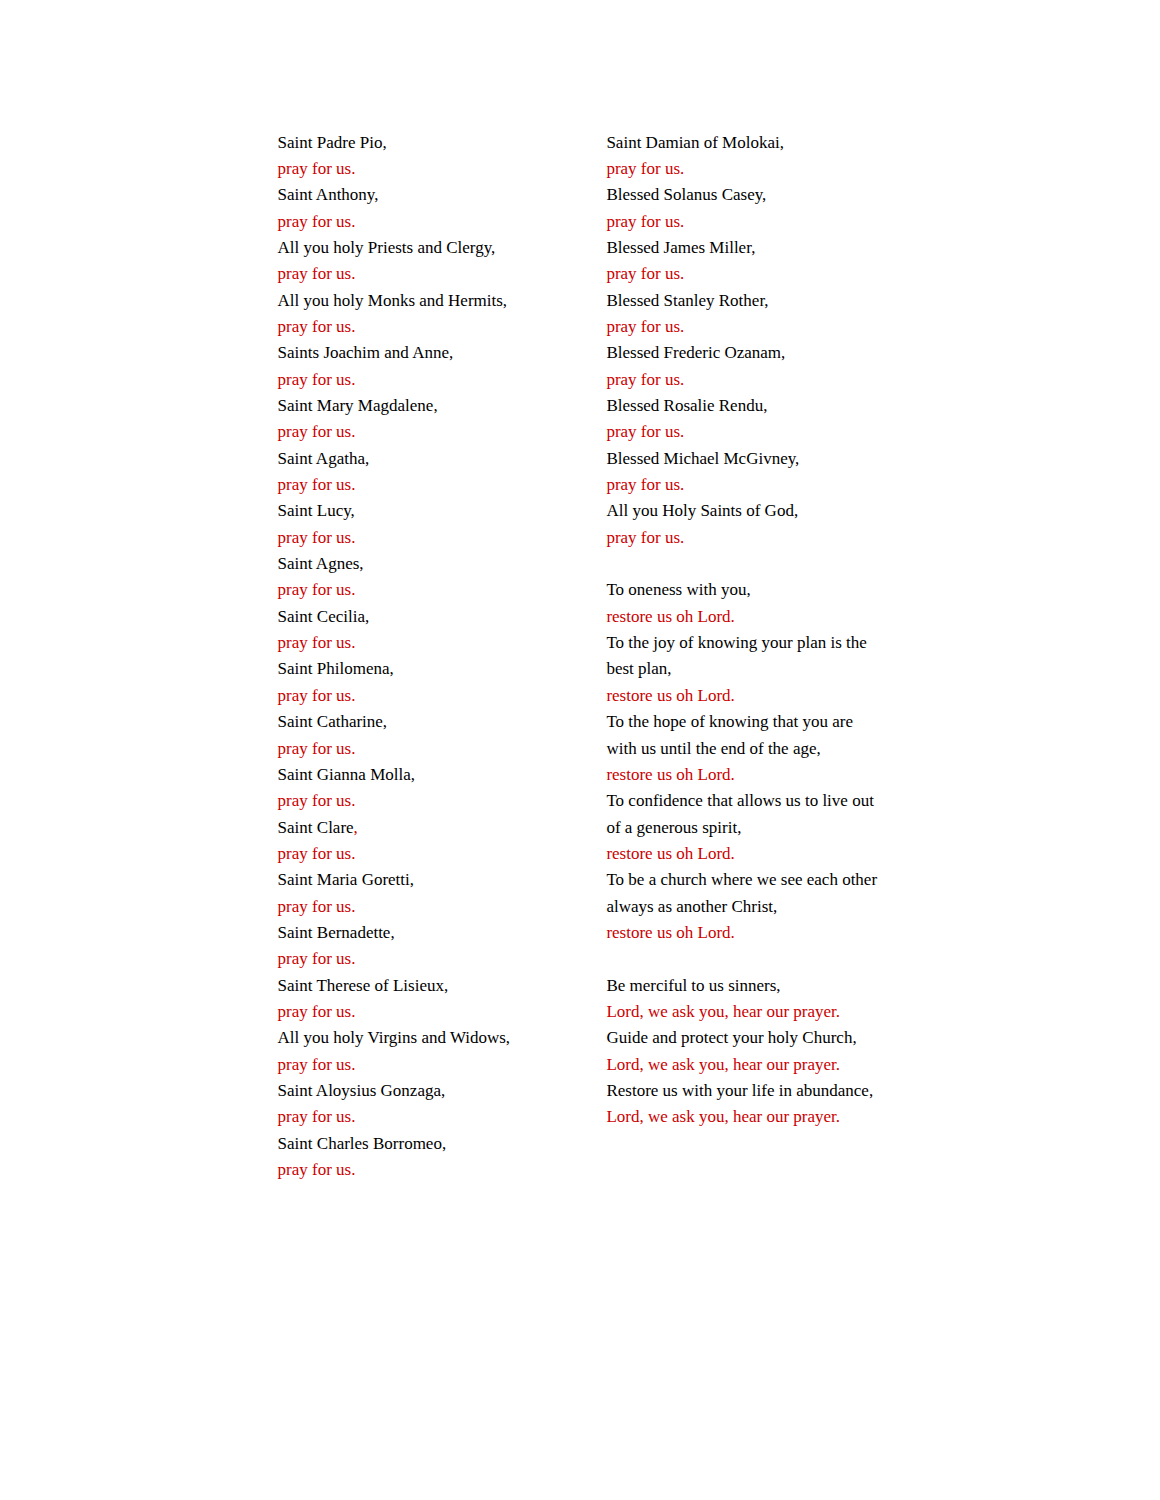Saint Padre Pio,
pray for us.
Saint Anthony,
pray for us.
All you holy Priests and Clergy,
pray for us.
All you holy Monks and Hermits,
pray for us.
Saints Joachim and Anne,
pray for us.
Saint Mary Magdalene,
pray for us.
Saint Agatha,
pray for us.
Saint Lucy,
pray for us.
Saint Agnes,
pray for us.
Saint Cecilia,
pray for us.
Saint Philomena,
pray for us.
Saint Catharine,
pray for us.
Saint Gianna Molla,
pray for us.
Saint Clare,
pray for us.
Saint Maria Goretti,
pray for us.
Saint Bernadette,
pray for us.
Saint Therese of Lisieux,
pray for us.
All you holy Virgins and Widows,
pray for us.
Saint Aloysius Gonzaga,
pray for us.
Saint Charles Borromeo,
pray for us.
Saint Damian of Molokai,
pray for us.
Blessed Solanus Casey,
pray for us.
Blessed James Miller,
pray for us.
Blessed Stanley Rother,
pray for us.
Blessed Frederic Ozanam,
pray for us.
Blessed Rosalie Rendu,
pray for us.
Blessed Michael McGivney,
pray for us.
All you Holy Saints of God,
pray for us.
To oneness with you,
restore us oh Lord.
To the joy of knowing your plan is the best plan,
restore us oh Lord.
To the hope of knowing that you are with us until the end of the age,
restore us oh Lord.
To confidence that allows us to live out of a generous spirit,
restore us oh Lord.
To be a church where we see each other always as another Christ,
restore us oh Lord.
Be merciful to us sinners,
Lord, we ask you, hear our prayer.
Guide and protect your holy Church,
Lord, we ask you, hear our prayer.
Restore us with your life in abundance,
Lord, we ask you, hear our prayer.